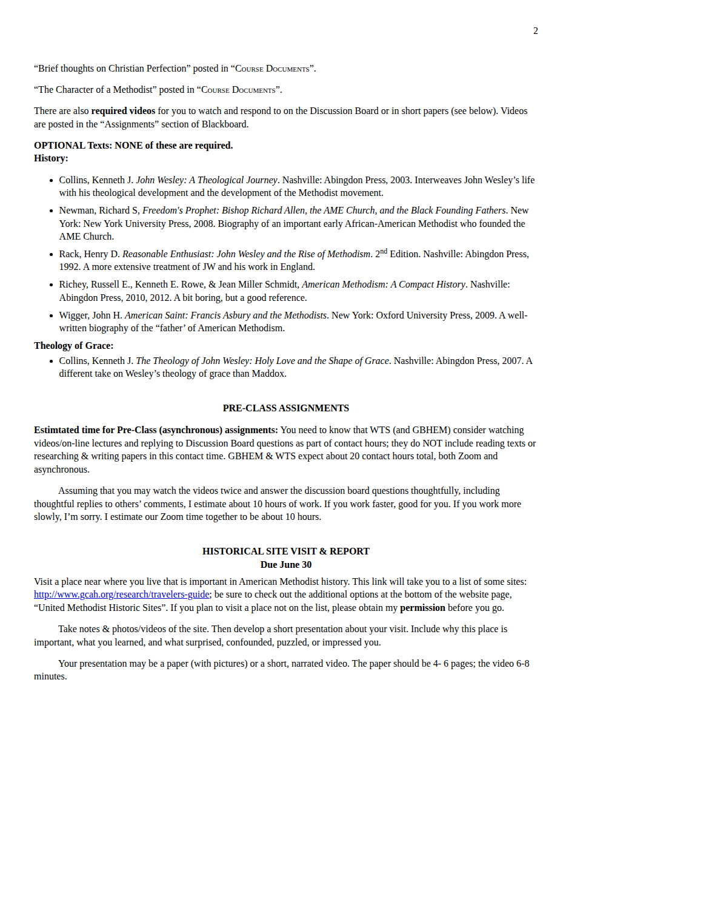2
“Brief thoughts on Christian Perfection” posted in “Course Documents”.
“The Character of a Methodist” posted in “Course Documents”.
There are also required videos for you to watch and respond to on the Discussion Board or in short papers (see below). Videos are posted in the “Assignments” section of Blackboard.
OPTIONAL Texts: NONE of these are required.
History:
Collins, Kenneth J. John Wesley: A Theological Journey. Nashville: Abingdon Press, 2003. Interweaves John Wesley’s life with his theological development and the development of the Methodist movement.
Newman, Richard S, Freedom's Prophet: Bishop Richard Allen, the AME Church, and the Black Founding Fathers. New York: New York University Press, 2008. Biography of an important early African-American Methodist who founded the AME Church.
Rack, Henry D. Reasonable Enthusiast: John Wesley and the Rise of Methodism. 2nd Edition. Nashville: Abingdon Press, 1992. A more extensive treatment of JW and his work in England.
Richey, Russell E., Kenneth E. Rowe, & Jean Miller Schmidt, American Methodism: A Compact History. Nashville: Abingdon Press, 2010, 2012. A bit boring, but a good reference.
Wigger, John H. American Saint: Francis Asbury and the Methodists. New York: Oxford University Press, 2009. A well-written biography of the “father’ of American Methodism.
Theology of Grace:
Collins, Kenneth J. The Theology of John Wesley: Holy Love and the Shape of Grace. Nashville: Abingdon Press, 2007. A different take on Wesley’s theology of grace than Maddox.
PRE-CLASS ASSIGNMENTS
Estimtated time for Pre-Class (asynchronous) assignments: You need to know that WTS (and GBHEM) consider watching videos/on-line lectures and replying to Discussion Board questions as part of contact hours; they do NOT include reading texts or researching & writing papers in this contact time. GBHEM & WTS expect about 20 contact hours total, both Zoom and asynchronous.
Assuming that you may watch the videos twice and answer the discussion board questions thoughtfully, including thoughtful replies to others’ comments, I estimate about 10 hours of work. If you work faster, good for you. If you work more slowly, I’m sorry. I estimate our Zoom time together to be about 10 hours.
HISTORICAL SITE VISIT & REPORT
Due June 30
Visit a place near where you live that is important in American Methodist history. This link will take you to a list of some sites: http://www.gcah.org/research/travelers-guide; be sure to check out the additional options at the bottom of the website page, “United Methodist Historic Sites”. If you plan to visit a place not on the list, please obtain my permission before you go.
Take notes & photos/videos of the site. Then develop a short presentation about your visit. Include why this place is important, what you learned, and what surprised, confounded, puzzled, or impressed you.
Your presentation may be a paper (with pictures) or a short, narrated video. The paper should be 4- 6 pages; the video 6-8 minutes.